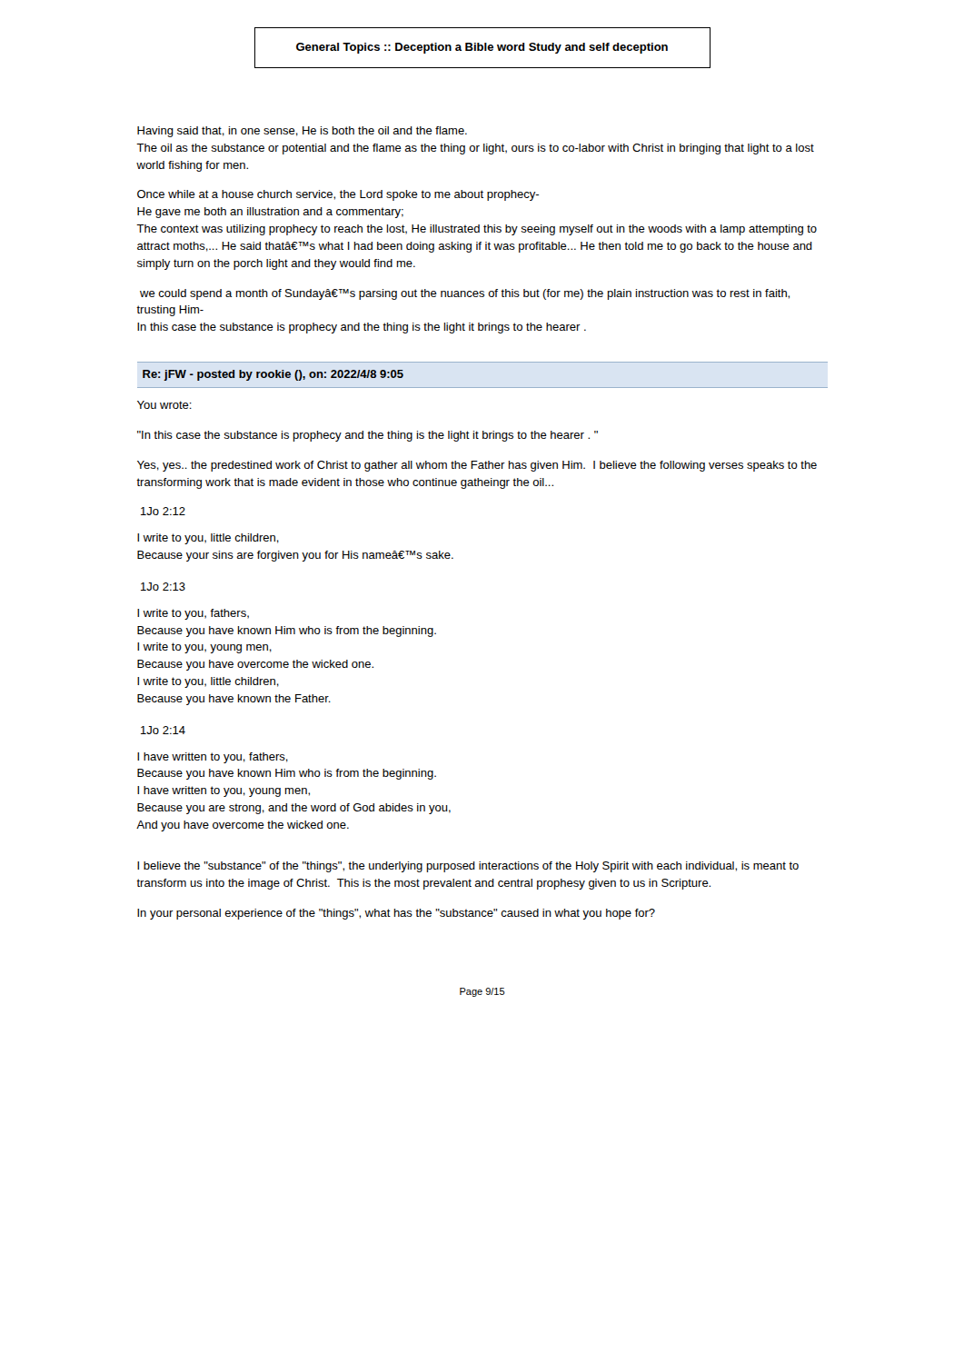General Topics :: Deception a Bible word Study and self deception
Having said that, in one sense, He is both the oil and the flame.
The oil as the substance or potential and the flame as the thing or light, ours is to co-labor with Christ in bringing that light to a lost world fishing for men.
Once while at a house church service, the Lord spoke to me about prophecy-
He gave me both an illustration and a commentary;
The context was utilizing prophecy to reach the lost, He illustrated this by seeing myself out in the woods with a lamp attempting to attract moths,... He said thatâ€™s what I had been doing asking if it was profitable... He then told me to go back to the house and simply turn on the porch light and they would find me.
we could spend a month of Sundayâ€™s parsing out the nuances of this but (for me) the plain instruction was to rest in faith, trusting Him-
In this case the substance is prophecy and the thing is the light it brings to the hearer .
Re: jFW - posted by rookie (), on: 2022/4/8 9:05
You wrote:
"In this case the substance is prophecy and the thing is the light it brings to the hearer . "
Yes, yes.. the predestined work of Christ to gather all whom the Father has given Him. I believe the following verses speaks to the transforming work that is made evident in those who continue gatheingr the oil...
1Jo 2:12
I write to you, little children,
Because your sins are forgiven you for His nameâ€™s sake.
1Jo 2:13
I write to you, fathers,
Because you have known Him who is from the beginning.
I write to you, young men,
Because you have overcome the wicked one.
I write to you, little children,
Because you have known the Father.
1Jo 2:14
I have written to you, fathers,
Because you have known Him who is from the beginning.
I have written to you, young men,
Because you are strong, and the word of God abides in you,
And you have overcome the wicked one.
I believe the "substance" of the "things", the underlying purposed interactions of the Holy Spirit with each individual, is meant to transform us into the image of Christ. This is the most prevalent and central prophesy given to us in Scripture.
In your personal experience of the "things", what has the "substance" caused in what you hope for?
Page 9/15